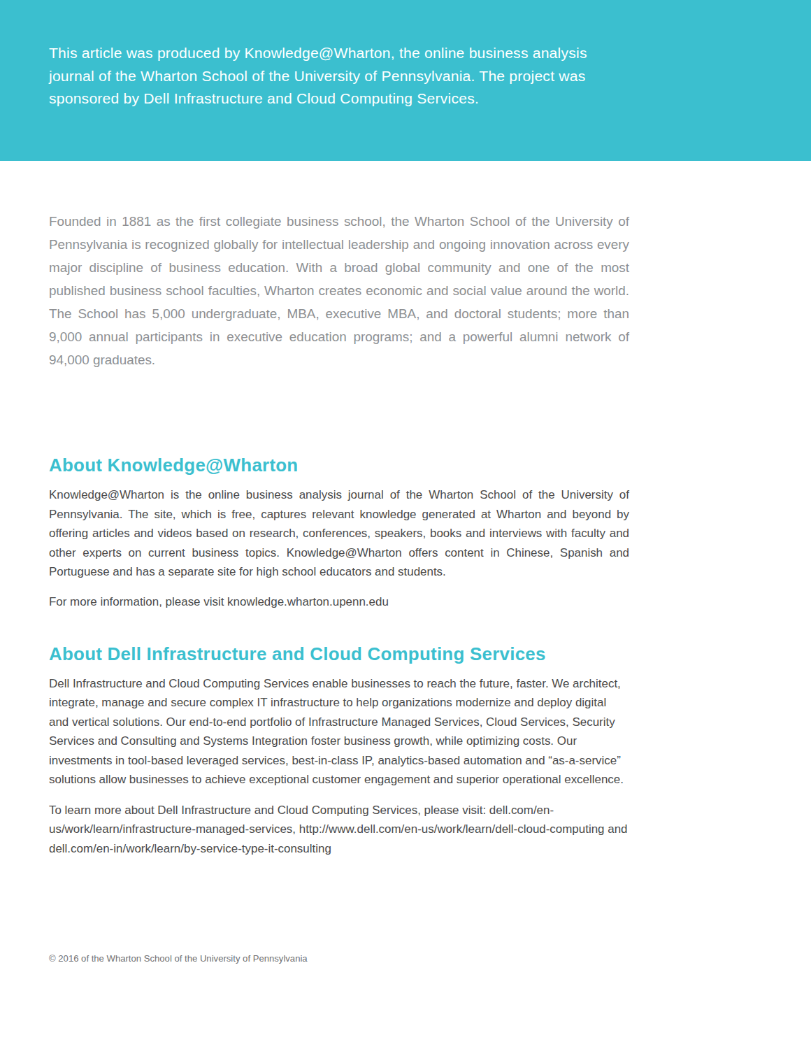This article was produced by Knowledge@Wharton, the online business analysis journal of the Wharton School of the University of Pennsylvania. The project was sponsored by Dell Infrastructure and Cloud Computing Services.
Founded in 1881 as the first collegiate business school, the Wharton School of the University of Pennsylvania is recognized globally for intellectual leadership and ongoing innovation across every major discipline of business education. With a broad global community and one of the most published business school faculties, Wharton creates economic and social value around the world. The School has 5,000 undergraduate, MBA, executive MBA, and doctoral students; more than 9,000 annual participants in executive education programs; and a powerful alumni network of 94,000 graduates.
About Knowledge@Wharton
Knowledge@Wharton is the online business analysis journal of the Wharton School of the University of Pennsylvania. The site, which is free, captures relevant knowledge generated at Wharton and beyond by offering articles and videos based on research, conferences, speakers, books and interviews with faculty and other experts on current business topics. Knowledge@Wharton offers content in Chinese, Spanish and Portuguese and has a separate site for high school educators and students.
For more information, please visit knowledge.wharton.upenn.edu
About Dell Infrastructure and Cloud Computing Services
Dell Infrastructure and Cloud Computing Services enable businesses to reach the future, faster. We architect, integrate, manage and secure complex IT infrastructure to help organizations modernize and deploy digital and vertical solutions. Our end-to-end portfolio of Infrastructure Managed Services, Cloud Services, Security Services and Consulting and Systems Integration foster business growth, while optimizing costs. Our investments in tool-based leveraged services, best-in-class IP, analytics-based automation and “as-a-service” solutions allow businesses to achieve exceptional customer engagement and superior operational excellence.
To learn more about Dell Infrastructure and Cloud Computing Services, please visit: dell.com/en-us/work/learn/infrastructure-managed-services, http://www.dell.com/en-us/work/learn/dell-cloud-computing and dell.com/en-in/work/learn/by-service-type-it-consulting
© 2016 of the Wharton School of the University of Pennsylvania